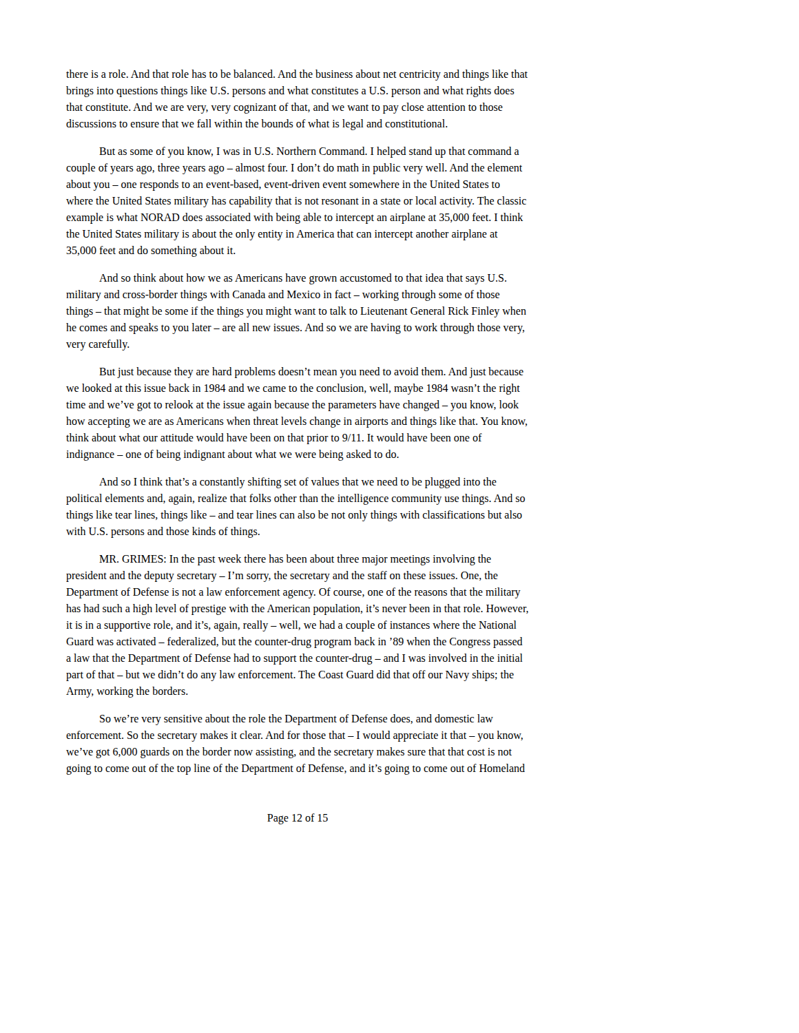there is a role. And that role has to be balanced. And the business about net centricity and things like that brings into questions things like U.S. persons and what constitutes a U.S. person and what rights does that constitute. And we are very, very cognizant of that, and we want to pay close attention to those discussions to ensure that we fall within the bounds of what is legal and constitutional.
But as some of you know, I was in U.S. Northern Command. I helped stand up that command a couple of years ago, three years ago – almost four. I don’t do math in public very well. And the element about you – one responds to an event-based, event-driven event somewhere in the United States to where the United States military has capability that is not resonant in a state or local activity. The classic example is what NORAD does associated with being able to intercept an airplane at 35,000 feet. I think the United States military is about the only entity in America that can intercept another airplane at 35,000 feet and do something about it.
And so think about how we as Americans have grown accustomed to that idea that says U.S. military and cross-border things with Canada and Mexico in fact – working through some of those things – that might be some if the things you might want to talk to Lieutenant General Rick Finley when he comes and speaks to you later – are all new issues. And so we are having to work through those very, very carefully.
But just because they are hard problems doesn’t mean you need to avoid them. And just because we looked at this issue back in 1984 and we came to the conclusion, well, maybe 1984 wasn’t the right time and we’ve got to relook at the issue again because the parameters have changed – you know, look how accepting we are as Americans when threat levels change in airports and things like that. You know, think about what our attitude would have been on that prior to 9/11. It would have been one of indignance – one of being indignant about what we were being asked to do.
And so I think that’s a constantly shifting set of values that we need to be plugged into the political elements and, again, realize that folks other than the intelligence community use things. And so things like tear lines, things like – and tear lines can also be not only things with classifications but also with U.S. persons and those kinds of things.
MR. GRIMES: In the past week there has been about three major meetings involving the president and the deputy secretary – I’m sorry, the secretary and the staff on these issues. One, the Department of Defense is not a law enforcement agency. Of course, one of the reasons that the military has had such a high level of prestige with the American population, it’s never been in that role. However, it is in a supportive role, and it’s, again, really – well, we had a couple of instances where the National Guard was activated – federalized, but the counter-drug program back in ’89 when the Congress passed a law that the Department of Defense had to support the counter-drug – and I was involved in the initial part of that – but we didn’t do any law enforcement. The Coast Guard did that off our Navy ships; the Army, working the borders.
So we’re very sensitive about the role the Department of Defense does, and domestic law enforcement. So the secretary makes it clear. And for those that – I would appreciate it that – you know, we’ve got 6,000 guards on the border now assisting, and the secretary makes sure that that cost is not going to come out of the top line of the Department of Defense, and it’s going to come out of Homeland
Page 12 of 15